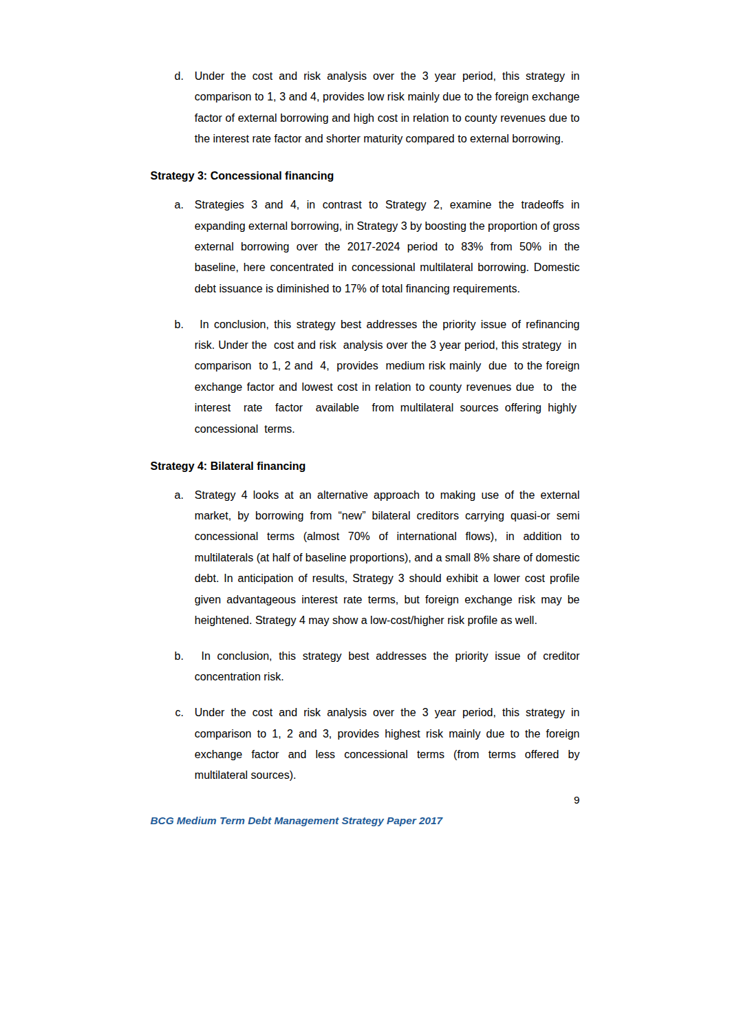Under the cost and risk analysis over the 3 year period, this strategy in comparison to 1, 3 and 4, provides low risk mainly due to the foreign exchange factor of external borrowing and high cost in relation to county revenues due to the interest rate factor and shorter maturity compared to external borrowing.
Strategy 3: Concessional financing
Strategies 3 and 4, in contrast to Strategy 2, examine the tradeoffs in expanding external borrowing, in Strategy 3 by boosting the proportion of gross external borrowing over the 2017-2024 period to 83% from 50% in the baseline, here concentrated in concessional multilateral borrowing. Domestic debt issuance is diminished to 17% of total financing requirements.
In conclusion, this strategy best addresses the priority issue of refinancing risk. Under the cost and risk analysis over the 3 year period, this strategy in comparison to 1, 2 and 4, provides medium risk mainly due to the foreign exchange factor and lowest cost in relation to county revenues due to the interest rate factor available from multilateral sources offering highly concessional terms.
Strategy 4: Bilateral financing
Strategy 4 looks at an alternative approach to making use of the external market, by borrowing from “new” bilateral creditors carrying quasi-or semi concessional terms (almost 70% of international flows), in addition to multilaterals (at half of baseline proportions), and a small 8% share of domestic debt. In anticipation of results, Strategy 3 should exhibit a lower cost profile given advantageous interest rate terms, but foreign exchange risk may be heightened. Strategy 4 may show a low-cost/higher risk profile as well.
In conclusion, this strategy best addresses the priority issue of creditor concentration risk.
Under the cost and risk analysis over the 3 year period, this strategy in comparison to 1, 2 and 3, provides highest risk mainly due to the foreign exchange factor and less concessional terms (from terms offered by multilateral sources).
BCG Medium Term Debt Management Strategy Paper 2017 9